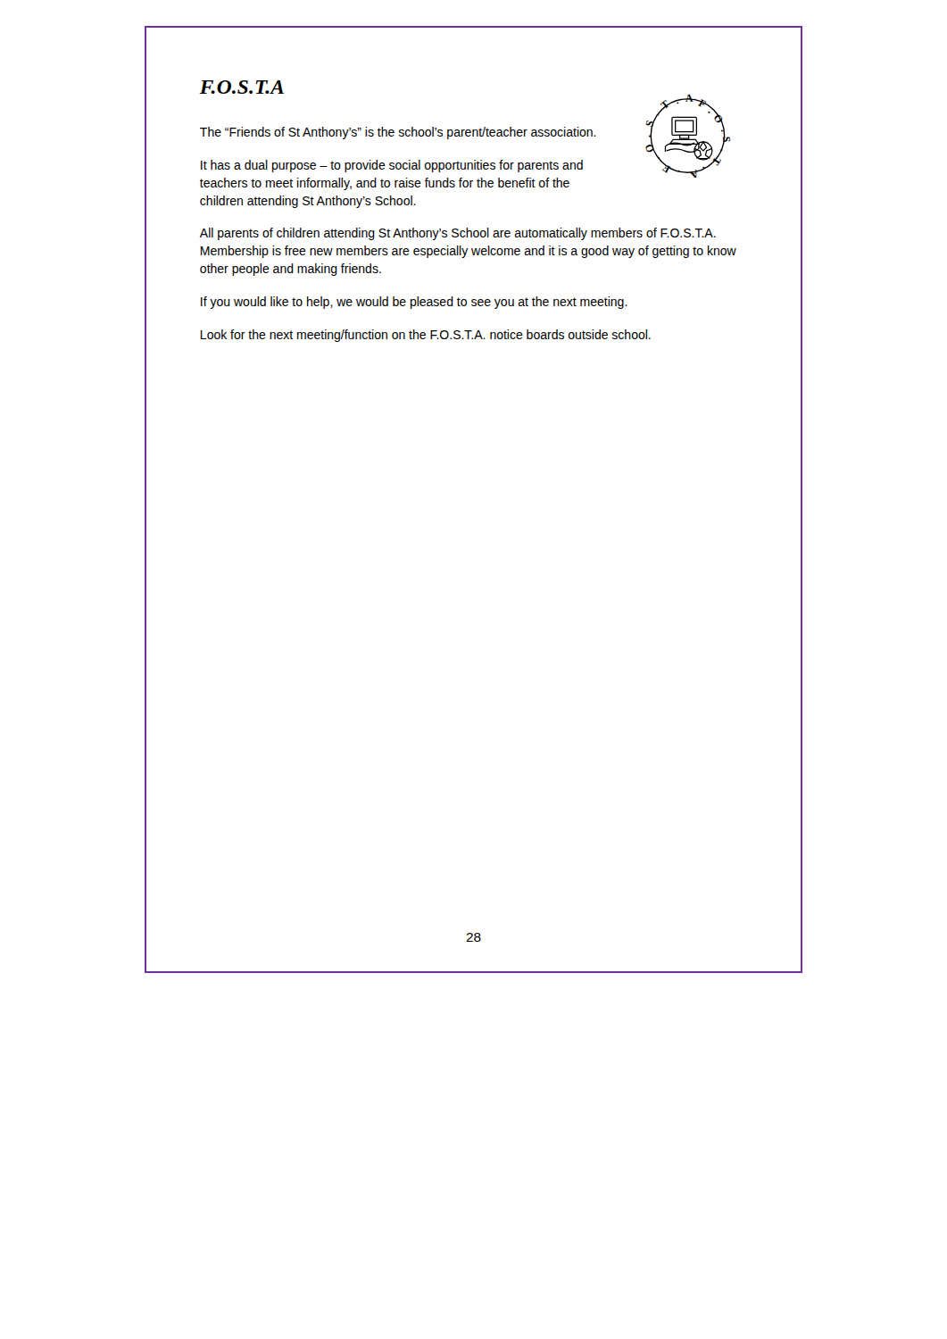F.O.S.T.A
F . O . S . T . A . F . O . S . T . A
The “Friends of St Anthony’s” is the school’s parent/teacher association.
It has a dual purpose – to provide social opportunities for parents and teachers to meet informally, and to raise funds for the benefit of the children attending St Anthony’s School.
All parents of children attending St Anthony’s School are automatically members of F.O.S.T.A. Membership is free new members are especially welcome and it is a good way of getting to know other people and making friends.
If you would like to help, we would be pleased to see you at the next meeting.
Look for the next meeting/function on the F.O.S.T.A. notice boards outside school.
28